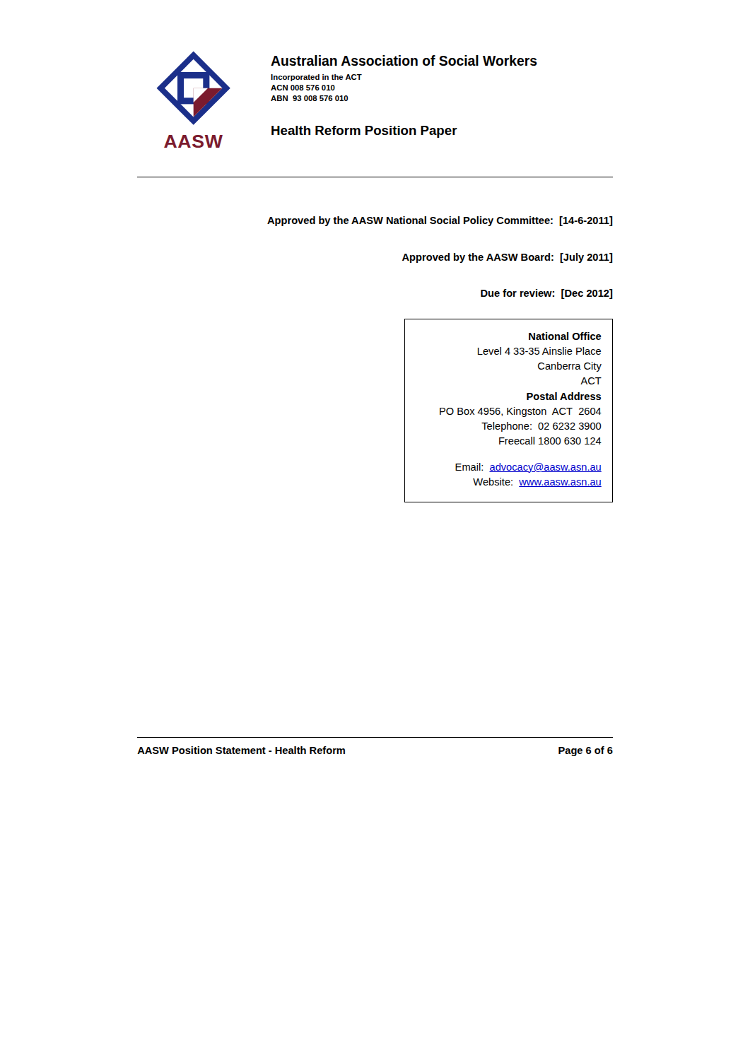AASW
Australian Association of Social Workers
Incorporated in the ACT
ACN 008 576 010
ABN 93 008 576 010
Health Reform Position Paper
Approved by the AASW National Social Policy Committee: [14-6-2011]
Approved by the AASW Board: [July 2011]
Due for review: [Dec 2012]
National Office
Level 4 33-35 Ainslie Place
Canberra City
ACT
Postal Address
PO Box 4956, Kingston ACT 2604
Telephone: 02 6232 3900
Freecall 1800 630 124
Email: advocacy@aasw.asn.au
Website: www.aasw.asn.au
AASW Position Statement - Health Reform Page 6 of 6